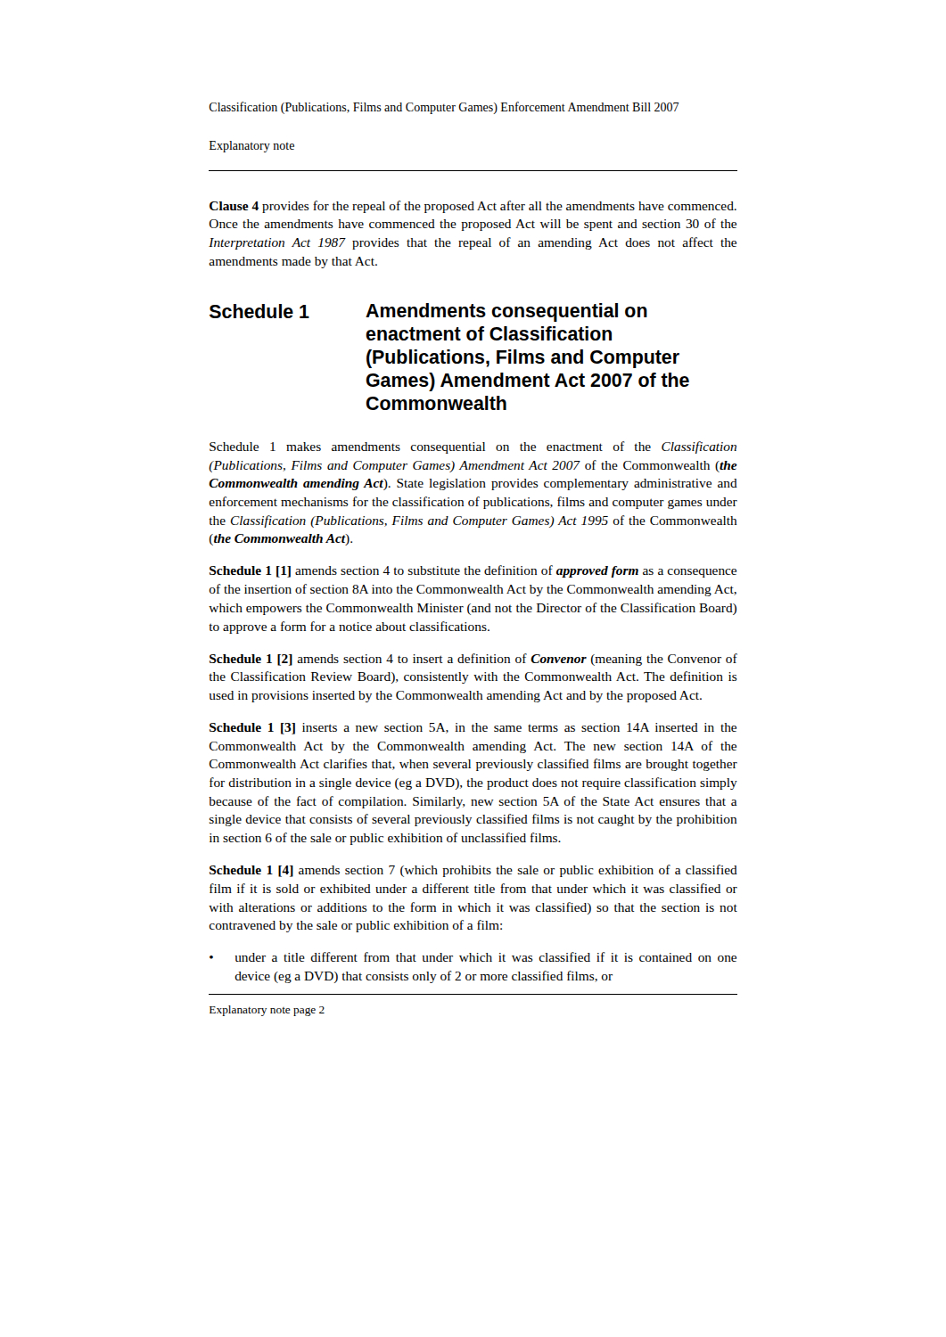Classification (Publications, Films and Computer Games) Enforcement Amendment Bill 2007
Explanatory note
Clause 4 provides for the repeal of the proposed Act after all the amendments have commenced. Once the amendments have commenced the proposed Act will be spent and section 30 of the Interpretation Act 1987 provides that the repeal of an amending Act does not affect the amendments made by that Act.
Schedule 1
Amendments consequential on enactment of Classification (Publications, Films and Computer Games) Amendment Act 2007 of the Commonwealth
Schedule 1 makes amendments consequential on the enactment of the Classification (Publications, Films and Computer Games) Amendment Act 2007 of the Commonwealth (the Commonwealth amending Act). State legislation provides complementary administrative and enforcement mechanisms for the classification of publications, films and computer games under the Classification (Publications, Films and Computer Games) Act 1995 of the Commonwealth (the Commonwealth Act).
Schedule 1 [1] amends section 4 to substitute the definition of approved form as a consequence of the insertion of section 8A into the Commonwealth Act by the Commonwealth amending Act, which empowers the Commonwealth Minister (and not the Director of the Classification Board) to approve a form for a notice about classifications.
Schedule 1 [2] amends section 4 to insert a definition of Convenor (meaning the Convenor of the Classification Review Board), consistently with the Commonwealth Act. The definition is used in provisions inserted by the Commonwealth amending Act and by the proposed Act.
Schedule 1 [3] inserts a new section 5A, in the same terms as section 14A inserted in the Commonwealth Act by the Commonwealth amending Act. The new section 14A of the Commonwealth Act clarifies that, when several previously classified films are brought together for distribution in a single device (eg a DVD), the product does not require classification simply because of the fact of compilation. Similarly, new section 5A of the State Act ensures that a single device that consists of several previously classified films is not caught by the prohibition in section 6 of the sale or public exhibition of unclassified films.
Schedule 1 [4] amends section 7 (which prohibits the sale or public exhibition of a classified film if it is sold or exhibited under a different title from that under which it was classified or with alterations or additions to the form in which it was classified) so that the section is not contravened by the sale or public exhibition of a film:
•
under a title different from that under which it was classified if it is contained on one device (eg a DVD) that consists only of 2 or more classified films, or
Explanatory note page 2